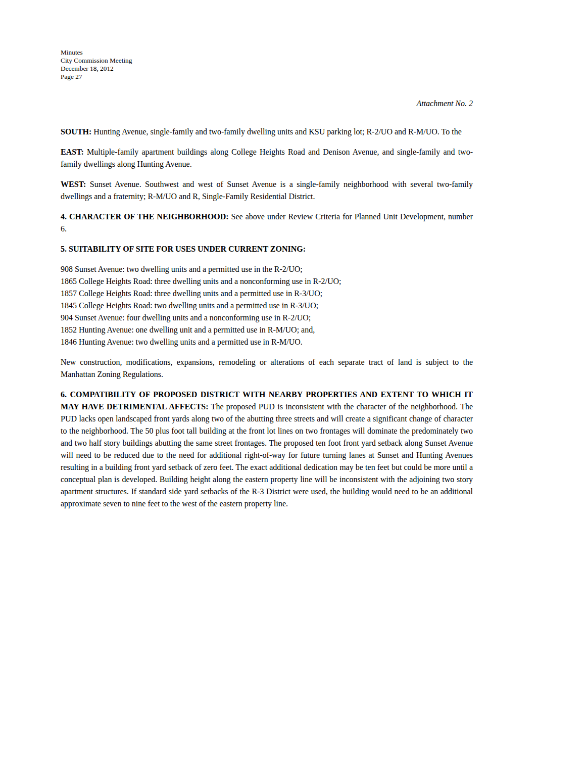Minutes
City Commission Meeting
December 18, 2012
Page 27
Attachment No. 2
SOUTH: Hunting Avenue, single-family and two-family dwelling units and KSU parking lot; R-2/UO and R-M/UO. To the
EAST: Multiple-family apartment buildings along College Heights Road and Denison Avenue, and single-family and two-family dwellings along Hunting Avenue.
WEST: Sunset Avenue. Southwest and west of Sunset Avenue is a single-family neighborhood with several two-family dwellings and a fraternity; R-M/UO and R, Single-Family Residential District.
4. CHARACTER OF THE NEIGHBORHOOD: See above under Review Criteria for Planned Unit Development, number 6.
5. SUITABILITY OF SITE FOR USES UNDER CURRENT ZONING:
908 Sunset Avenue: two dwelling units and a permitted use in the R-2/UO;
1865 College Heights Road: three dwelling units and a nonconforming use in R-2/UO;
1857 College Heights Road: three dwelling units and a permitted use in R-3/UO;
1845 College Heights Road: two dwelling units and a permitted use in R-3/UO;
904 Sunset Avenue: four dwelling units and a nonconforming use in R-2/UO;
1852 Hunting Avenue: one dwelling unit and a permitted use in R-M/UO; and,
1846 Hunting Avenue: two dwelling units and a permitted use in R-M/UO.
New construction, modifications, expansions, remodeling or alterations of each separate tract of land is subject to the Manhattan Zoning Regulations.
6. COMPATIBILITY OF PROPOSED DISTRICT WITH NEARBY PROPERTIES AND EXTENT TO WHICH IT MAY HAVE DETRIMENTAL AFFECTS: The proposed PUD is inconsistent with the character of the neighborhood. The PUD lacks open landscaped front yards along two of the abutting three streets and will create a significant change of character to the neighborhood. The 50 plus foot tall building at the front lot lines on two frontages will dominate the predominately two and two half story buildings abutting the same street frontages. The proposed ten foot front yard setback along Sunset Avenue will need to be reduced due to the need for additional right-of-way for future turning lanes at Sunset and Hunting Avenues resulting in a building front yard setback of zero feet. The exact additional dedication may be ten feet but could be more until a conceptual plan is developed. Building height along the eastern property line will be inconsistent with the adjoining two story apartment structures. If standard side yard setbacks of the R-3 District were used, the building would need to be an additional approximate seven to nine feet to the west of the eastern property line.